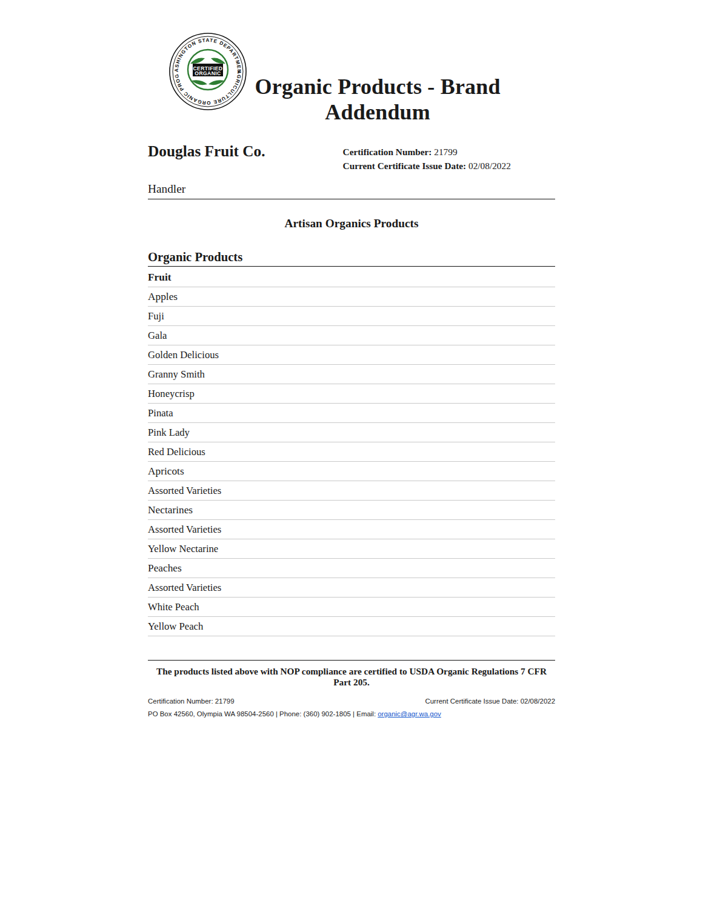WSDA Certified Organic Program Seal WASHINGTON STATE DEPARTMENT OF AGRICULTURE ORGANIC PROGRAM CERTIFIED ORGANIC
Organic Products - Brand Addendum
Douglas Fruit Co.
Certification Number: 21799
Current Certificate Issue Date: 02/08/2022
Handler
Artisan Organics Products
Organic Products
| Fruit |
| Apples |
| Fuji |
| Gala |
| Golden Delicious |
| Granny Smith |
| Honeycrisp |
| Pinata |
| Pink Lady |
| Red Delicious |
| Apricots |
| Assorted Varieties |
| Nectarines |
| Assorted Varieties |
| Yellow Nectarine |
| Peaches |
| Assorted Varieties |
| White Peach |
| Yellow Peach |
The products listed above with NOP compliance are certified to USDA Organic Regulations 7 CFR Part 205.
Certification Number: 21799 Current Certificate Issue Date: 02/08/2022
PO Box 42560, Olympia WA 98504-2560 | Phone: (360) 902-1805 | Email: organic@agr.wa.gov